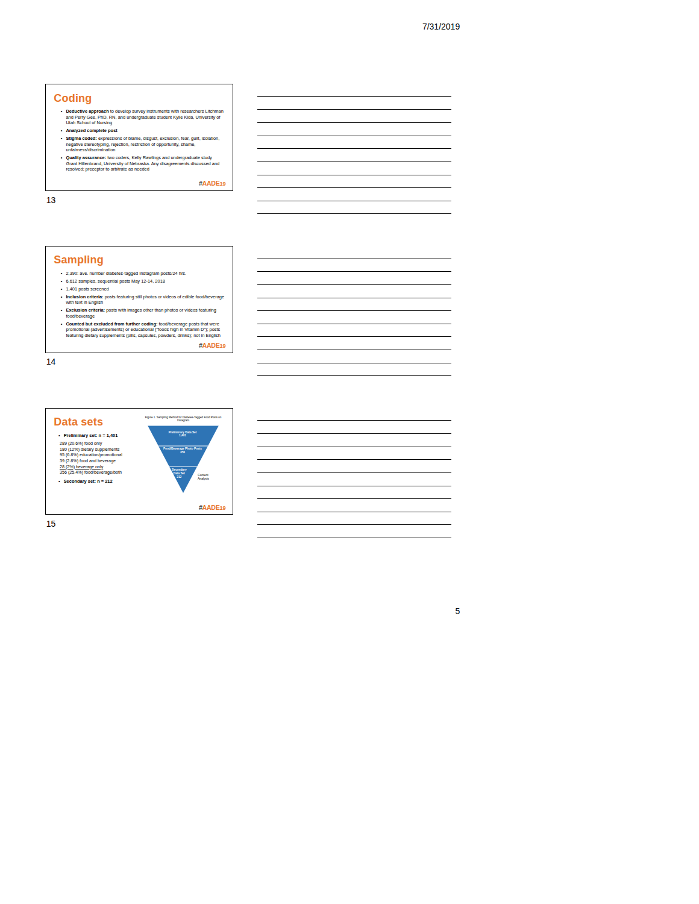7/31/2019
Coding
Deductive approach to develop survey instruments with researchers Litchman and Perry Gee, PhD, RN, and undergraduate student Kylie Kida, University of Utah School of Nursing
Analyzed complete post
Stigma coded: expressions of blame, disgust, exclusion, fear, guilt, isolation, negative stereotyping, rejection, restriction of opportunity, shame, unfairness/discrimination
Quality assurance: two coders, Kelly Rawlings and undergraduate study Grant Hillenbrand, University of Nebraska. Any disagreements discussed and resolved; preceptor to arbitrate as needed
#AADE19
13
Sampling
2,390: ave. number diabetes-tagged Instagram posts/24 hrs.
6,612 samples, sequential posts May 12-14, 2018
1,401 posts screened
Inclusion criteria: posts featuring still photos or videos of edible food/beverage with text in English
Exclusion criteria: posts with images other than photos or videos featuring food/beverage
Counted but excluded from further coding: food/beverage posts that were promotional (advertisements) or educational (“foods high in Vitamin D”); posts featuring dietary supplements (pills, capsules, powders, drinks); not in English
#AADE19
14
Data sets
Preliminary set: n = 1,401
289 (20.6%) food only
180 (12%) dietary supplements
95 (6.8%) education/promotional
39 (2.8%) food and beverage
28 (2%) beverage only
356 (25.4%) food/beverage/both
Secondary set: n = 212
Figure 1. Sampling Method for Diabetes-Tagged Food Posts on Instagram
Preliminary Data Set
1,401
Food/Beverage Photo Posts
356
Secondary
Data Set
212
Content
Analysis
#AADE19
15
5